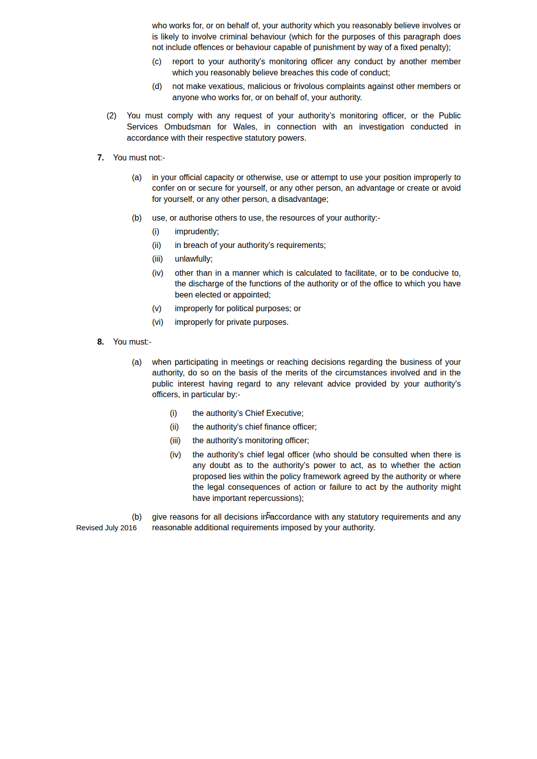who works for, or on behalf of, your authority which you reasonably believe involves or is likely to involve criminal behaviour (which for the purposes of this paragraph does not include offences or behaviour capable of punishment by way of a fixed penalty);
(c)
report to your authority's monitoring officer any conduct by another member which you reasonably believe breaches this code of conduct;
(d)
not make vexatious, malicious or frivolous complaints against other members or anyone who works for, or on behalf of, your authority.
(2)
You must comply with any request of your authority’s monitoring officer, or the Public Services Ombudsman for Wales, in connection with an investigation conducted in accordance with their respective statutory powers.
7.
You must not:-
(a)
in your official capacity or otherwise, use or attempt to use your position improperly to confer on or secure for yourself, or any other person, an advantage or create or avoid for yourself, or any other person, a disadvantage;
(b)
use, or authorise others to use, the resources of your authority:-
(i)
imprudently;
(ii)
in breach of your authority’s requirements;
(iii)
unlawfully;
(iv)
other than in a manner which is calculated to facilitate, or to be conducive to, the discharge of the functions of the authority or of the office to which you have been elected or appointed;
(v)
improperly for political purposes; or
(vi)
improperly for private purposes.
8.
You must:-
(a)
when participating in meetings or reaching decisions regarding the business of your authority, do so on the basis of the merits of the circumstances involved and in the public interest having regard to any relevant advice provided by your authority's officers, in particular by:-
(i)
the authority’s Chief Executive;
(ii)
the authority's chief finance officer;
(iii)
the authority's monitoring officer;
(iv)
the authority's chief legal officer (who should be consulted when there is any doubt as to the authority's power to act, as to whether the action proposed lies within the policy framework agreed by the authority or where the legal consequences of action or failure to act by the authority might have important repercussions);
(b)
give reasons for all decisions in accordance with any statutory requirements and any reasonable additional requirements imposed by your authority.
5
Revised July 2016